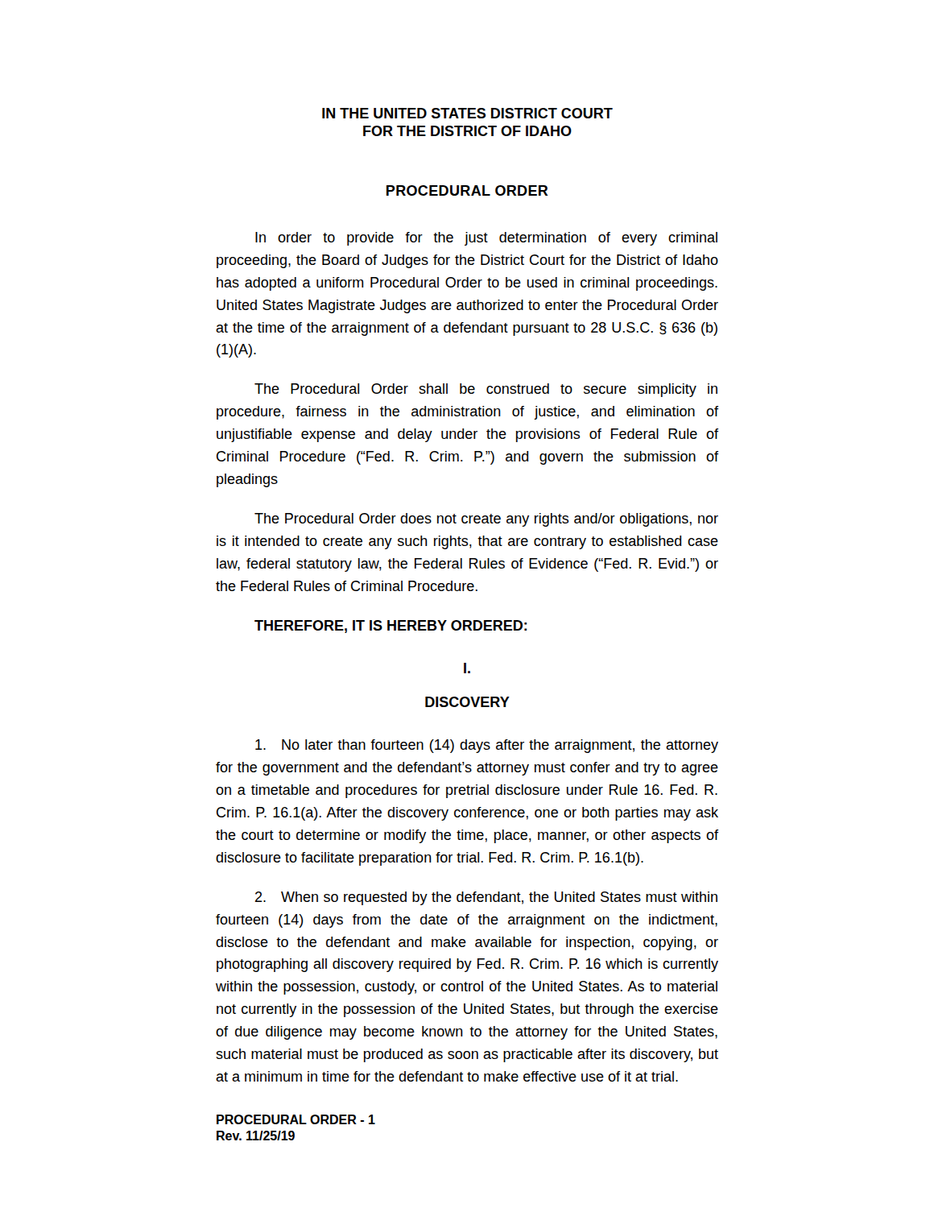IN THE UNITED STATES DISTRICT COURT
FOR THE DISTRICT OF IDAHO
PROCEDURAL ORDER
In order to provide for the just determination of every criminal proceeding, the Board of Judges for the District Court for the District of Idaho has adopted a uniform Procedural Order to be used in criminal proceedings. United States Magistrate Judges are authorized to enter the Procedural Order at the time of the arraignment of a defendant pursuant to 28 U.S.C. § 636 (b)(1)(A).
The Procedural Order shall be construed to secure simplicity in procedure, fairness in the administration of justice, and elimination of unjustifiable expense and delay under the provisions of Federal Rule of Criminal Procedure (“Fed. R. Crim. P.”) and govern the submission of pleadings
The Procedural Order does not create any rights and/or obligations, nor is it intended to create any such rights, that are contrary to established case law, federal statutory law, the Federal Rules of Evidence (“Fed. R. Evid.”) or the Federal Rules of Criminal Procedure.
THEREFORE, IT IS HEREBY ORDERED:
I.
DISCOVERY
1. No later than fourteen (14) days after the arraignment, the attorney for the government and the defendant’s attorney must confer and try to agree on a timetable and procedures for pretrial disclosure under Rule 16. Fed. R. Crim. P. 16.1(a). After the discovery conference, one or both parties may ask the court to determine or modify the time, place, manner, or other aspects of disclosure to facilitate preparation for trial. Fed. R. Crim. P. 16.1(b).
2. When so requested by the defendant, the United States must within fourteen (14) days from the date of the arraignment on the indictment, disclose to the defendant and make available for inspection, copying, or photographing all discovery required by Fed. R. Crim. P. 16 which is currently within the possession, custody, or control of the United States. As to material not currently in the possession of the United States, but through the exercise of due diligence may become known to the attorney for the United States, such material must be produced as soon as practicable after its discovery, but at a minimum in time for the defendant to make effective use of it at trial.
PROCEDURAL ORDER - 1
Rev. 11/25/19